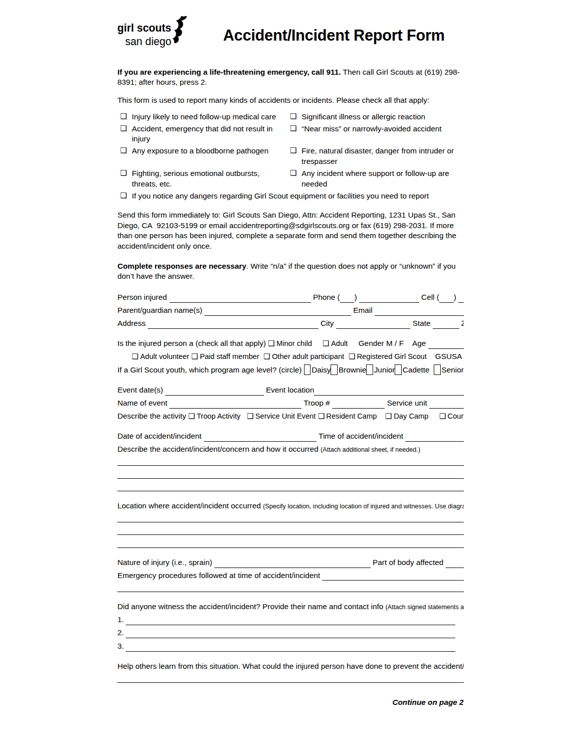girl scouts san diego
Accident/Incident Report Form
If you are experiencing a life-threatening emergency, call 911. Then call Girl Scouts at (619) 298-8391; after hours, press 2.
This form is used to report many kinds of accidents or incidents. Please check all that apply:
Injury likely to need follow-up medical care
Significant illness or allergic reaction
Accident, emergency that did not result in injury
“Near miss” or narrowly-avoided accident
Any exposure to a bloodborne pathogen
Fire, natural disaster, danger from intruder or trespasser
Fighting, serious emotional outbursts, threats, etc.
Any incident where support or follow-up are needed
If you notice any dangers regarding Girl Scout equipment or facilities you need to report
Send this form immediately to: Girl Scouts San Diego, Attn: Accident Reporting, 1231 Upas St., San Diego, CA 92103-5199 or email accidentreporting@sdgirlscouts.org or fax (619) 298-2031. If more than one person has been injured, complete a separate form and send them together describing the accident/incident only once.
Complete responses are necessary. Write “n/a” if the question does not apply or “unknown” if you don’t have the answer.
Person injured Phone ( ) Cell ( )
Parent/guardian name(s) Email
Address City State Zip
Is the injured person a (check all that apply) Minor child Adult Gender M / F Age
Adult volunteer Paid staff member Other adult participant Registered Girl Scout GSUSA ID #
If a Girl Scout youth, which program age level? (circle) Daisy Brownie Junior Cadette Senior Ambassador
Event date(s) Event location
Name of event Troop # Service unit
Describe the activity Troop Activity Service Unit Event Resident Camp Day Camp Council Event Other
Date of accident/incident Time of accident/incident a.m. p.m.
Describe the accident/incident/concern and how it occurred (Attach additional sheet, if needed.)
Location where accident/incident occurred (Specify location, including location of injured and witnesses. Use diagram or additional sheet, if needed.)
Nature of injury (i.e., sprain) Part of body affected
Emergency procedures followed at time of accident/incident
Did anyone witness the accident/incident? Provide their name and contact info (Attach signed statements as to incident, if possible)
1.
2.
3.
Help others learn from this situation. What could the injured person have done to prevent the accident/incident?
Continue on page 2